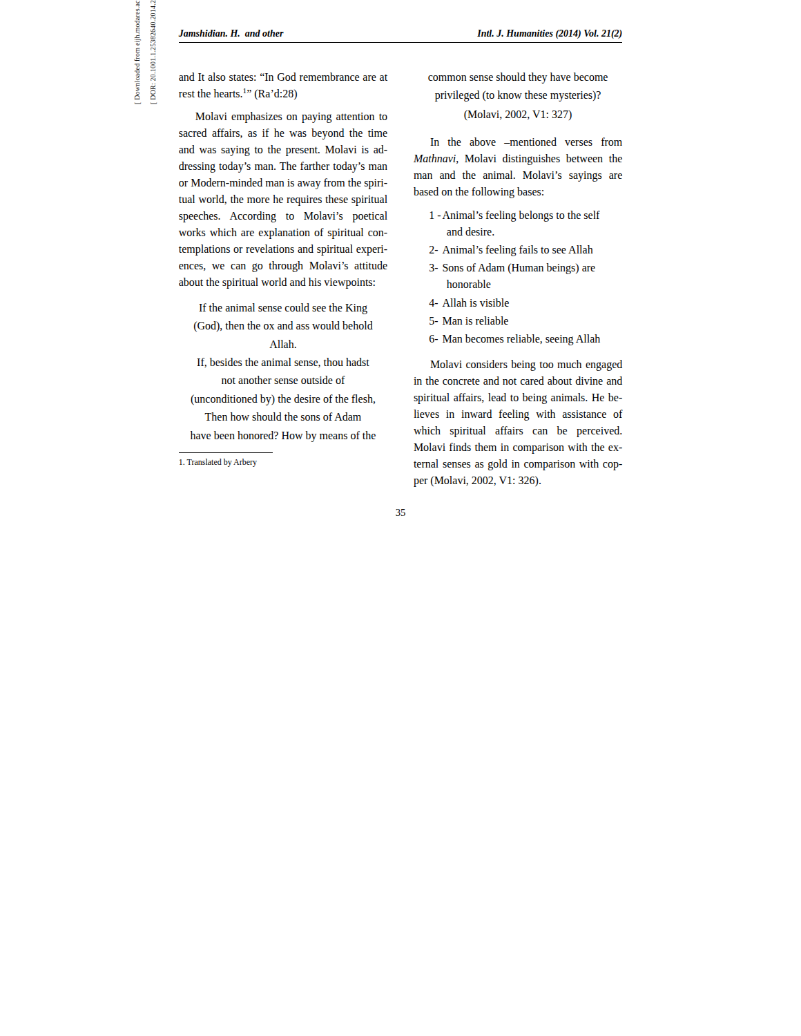[ Downloaded from eijh.modares.ac.ir on 2022-06-27 ]
[ DOR: 20.1001.1.25382640.2014.21.2.6.2 ]
Jamshidian. H. and other Intl. J. Humanities (2014) Vol. 21(2)
and It also states: “In God remembrance are at rest the hearts.1” (Ra’d:28)
Molavi emphasizes on paying attention to sacred affairs, as if he was beyond the time and was saying to the present. Molavi is addressing today’s man. The farther today’s man or Modern-minded man is away from the spiritual world, the more he requires these spiritual speeches. According to Molavi’s poetical works which are explanation of spiritual contemplations or revelations and spiritual experiences, we can go through Molavi’s attitude about the spiritual world and his viewpoints:
If the animal sense could see the King
(God), then the ox and ass would behold
Allah.
If, besides the animal sense, thou hadst
not another sense outside of
(unconditioned by) the desire of the flesh,
Then how should the sons of Adam
have been honored? How by means of the
1. Translated by Arbery
common sense should they have become
privileged (to know these mysteries)?
(Molavi, 2002, V1: 327)
In the above –mentioned verses from Mathnavi, Molavi distinguishes between the man and the animal. Molavi’s sayings are based on the following bases:
1 -Animal’s feeling belongs to the selfand desire.
2-Animal’s feeling fails to see Allah
3-Sons of Adam (Human beings) arehonorable
4-Allah is visible
5-Man is reliable
6-Man becomes reliable, seeing Allah
Molavi considers being too much engaged in the concrete and not cared about divine and spiritual affairs, lead to being animals. He believes in inward feeling with assistance of which spiritual affairs can be perceived. Molavi finds them in comparison with the external senses as gold in comparison with copper (Molavi, 2002, V1: 326).
35